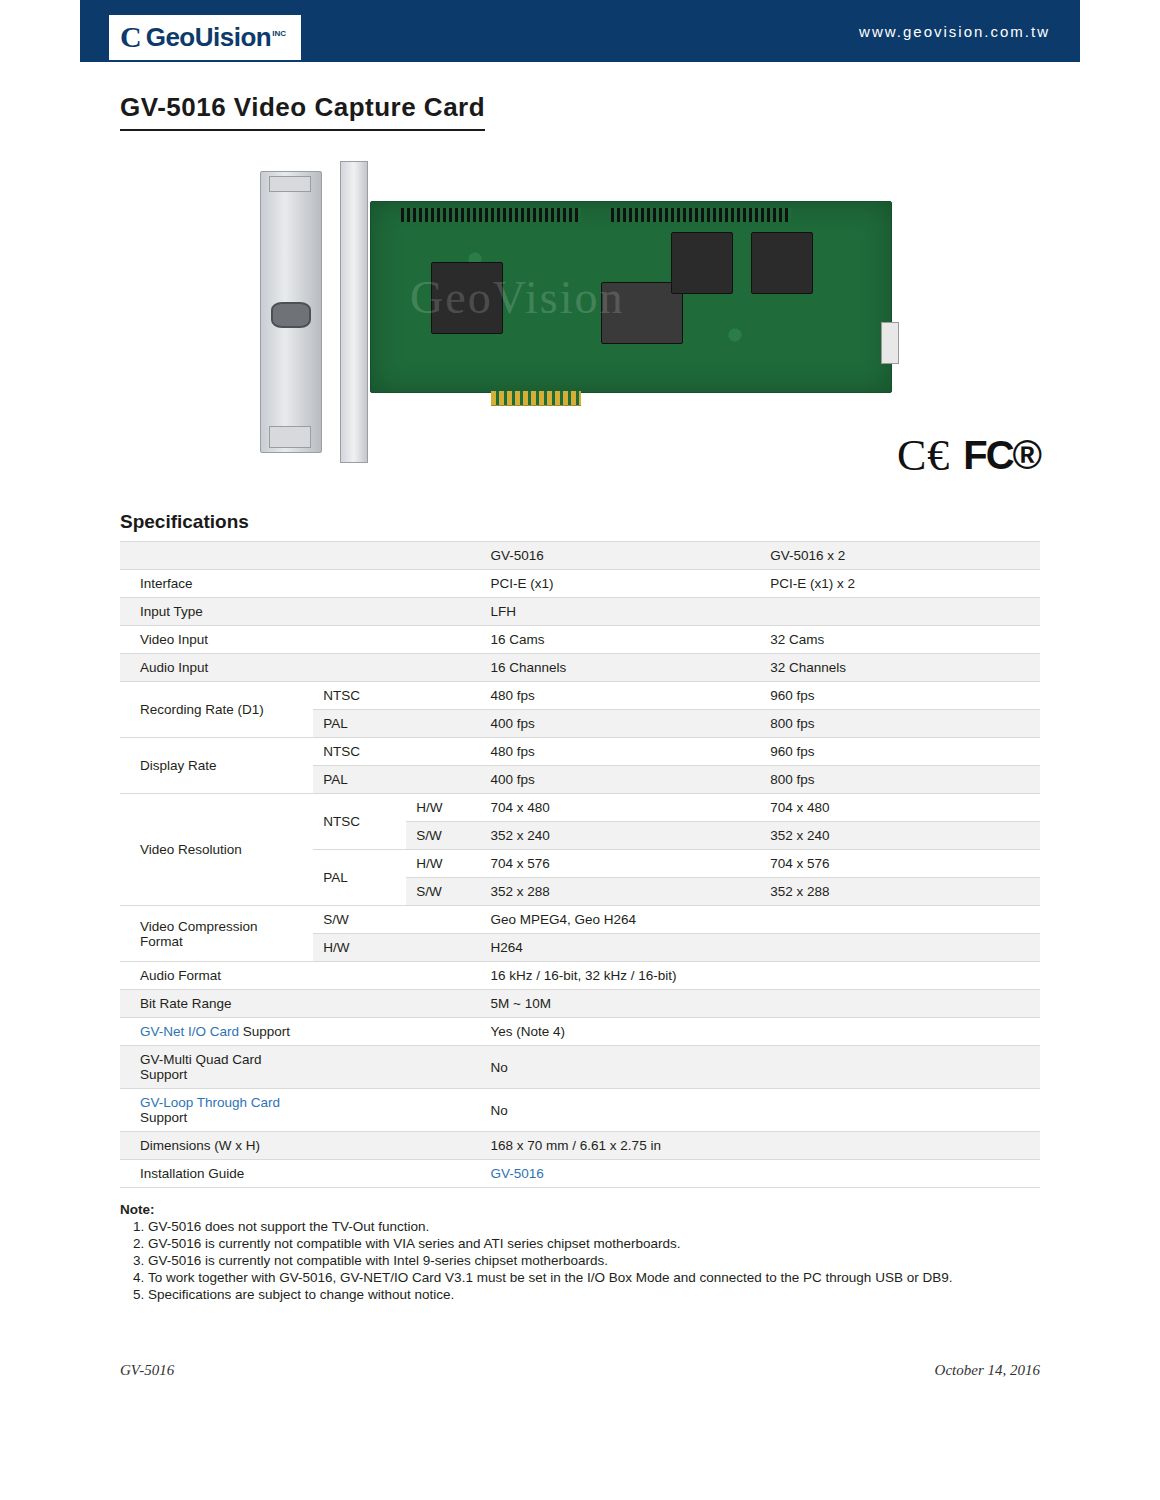CGeoUisionINC
www.geovision.com.tw
GV-5016 Video Capture Card
GeoVision
C € FC®
Specifications
| | | | GV-5016 | GV-5016 x 2 |
| Interface | | | PCI-E (x1) | PCI-E (x1) x 2 |
| Input Type | | | LFH |
| Video Input | | | 16 Cams | 32 Cams |
| Audio Input | | | 16 Channels | 32 Channels |
| Recording Rate (D1) | NTSC | | 480 fps | 960 fps |
| PAL | | 400 fps | 800 fps |
| Display Rate | NTSC | | 480 fps | 960 fps |
| PAL | | 400 fps | 800 fps |
| Video Resolution | NTSC | H/W | 704 x 480 | 704 x 480 |
| S/W | 352 x 240 | 352 x 240 |
| PAL | H/W | 704 x 576 | 704 x 576 |
| S/W | 352 x 288 | 352 x 288 |
| Video Compression Format | S/W | | Geo MPEG4, Geo H264 |
| H/W | | H264 |
| Audio Format | | | 16 kHz / 16-bit, 32 kHz / 16-bit) |
| Bit Rate Range | | | 5M ~ 10M |
| GV-Net I/O Card Support | | | Yes (Note 4) |
| GV-Multi Quad Card Support | | | No |
| GV-Loop Through Card Support | | | No |
| Dimensions (W x H) | | | 168 x 70 mm / 6.61 x 2.75 in |
| Installation Guide | | | GV-5016 |
Note:
GV-5016 does not support the TV-Out function.
GV-5016 is currently not compatible with VIA series and ATI series chipset motherboards.
GV-5016 is currently not compatible with Intel 9-series chipset motherboards.
To work together with GV-5016, GV-NET/IO Card V3.1 must be set in the I/O Box Mode and connected to the PC through USB or DB9.
Specifications are subject to change without notice.
GV-5016
October 14, 2016